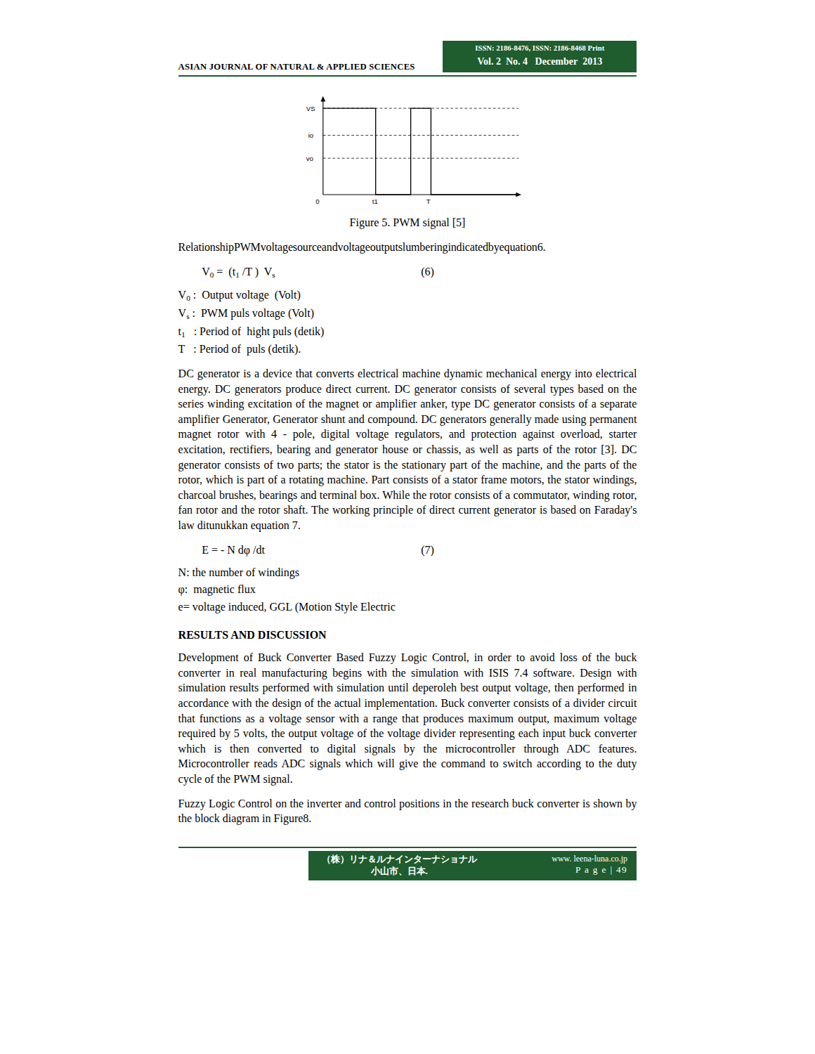Asian Journal of Natural & Applied Sciences
ISSN: 2186-8476, ISSN: 2186-8468 Print
Vol. 2 No. 4 December 2013
VS io vo 0 t1 T
Figure 5. PWM signal [5]
RelationshipPWMvoltagesourceandvoltageoutputslumberingindicatedbyequation6.
V0 = (t1 /T ) Vs (6)
V0 : Output voltage (Volt)
Vs : PWM puls voltage (Volt)
t1 : Period of hight puls (detik)
T : Period of puls (detik).
DC generator is a device that converts electrical machine dynamic mechanical energy into electrical energy. DC generators produce direct current. DC generator consists of several types based on the series winding excitation of the magnet or amplifier anker, type DC generator consists of a separate amplifier Generator, Generator shunt and compound. DC generators generally made using permanent magnet rotor with 4 - pole, digital voltage regulators, and protection against overload, starter excitation, rectifiers, bearing and generator house or chassis, as well as parts of the rotor [3]. DC generator consists of two parts; the stator is the stationary part of the machine, and the parts of the rotor, which is part of a rotating machine. Part consists of a stator frame motors, the stator windings, charcoal brushes, bearings and terminal box. While the rotor consists of a commutator, winding rotor, fan rotor and the rotor shaft. The working principle of direct current generator is based on Faraday's law ditunukkan equation 7.
E = - N dφ /dt (7)
N: the number of windings
φ: magnetic flux
e= voltage induced, GGL (Motion Style Electric
RESULTS AND DISCUSSION
Development of Buck Converter Based Fuzzy Logic Control, in order to avoid loss of the buck converter in real manufacturing begins with the simulation with ISIS 7.4 software. Design with simulation results performed with simulation until deperoleh best output voltage, then performed in accordance with the design of the actual implementation. Buck converter consists of a divider circuit that functions as a voltage sensor with a range that produces maximum output, maximum voltage required by 5 volts, the output voltage of the voltage divider representing each input buck converter which is then converted to digital signals by the microcontroller through ADC features. Microcontroller reads ADC signals which will give the command to switch according to the duty cycle of the PWM signal.
Fuzzy Logic Control on the inverter and control positions in the research buck converter is shown by the block diagram in Figure8.
（株）リナ＆ルナインターナショナル
小山市、日本.
www. leena-luna.co.jp
P a g e | 49